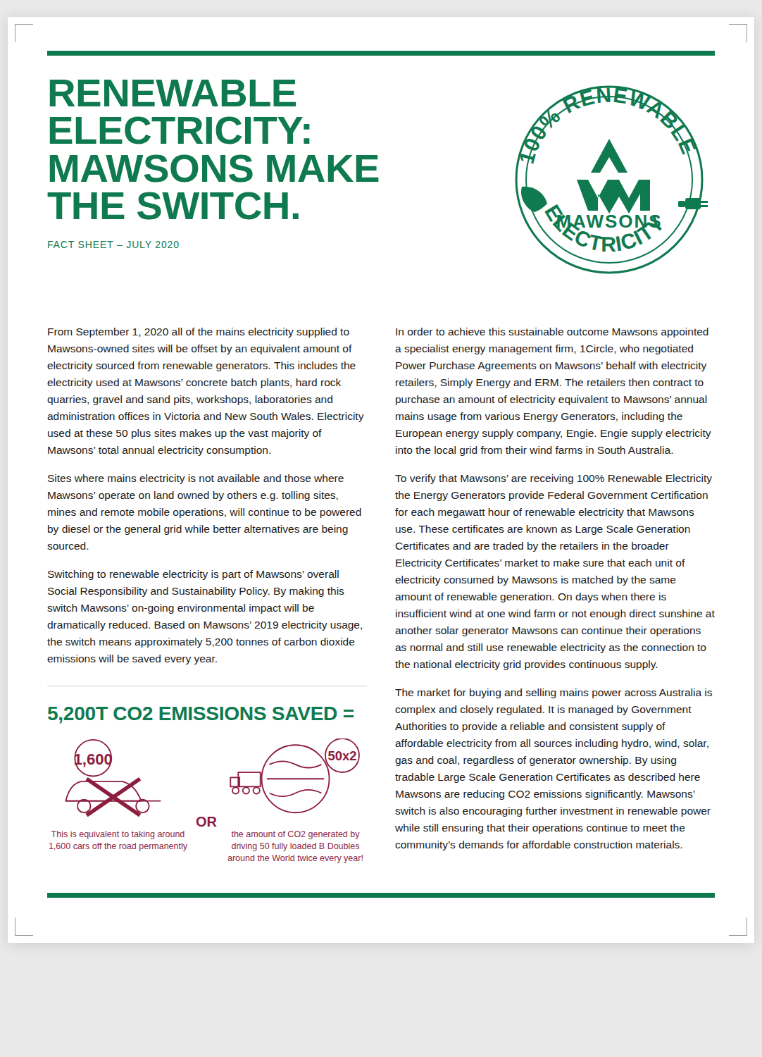Renewable
Electricity:
Mawsons make
the switch.
Fact Sheet – July 2020
100% RENEWABLE ELECTRICITY MAWSONS
From September 1, 2020 all of the mains electricity supplied to Mawsons-owned sites will be offset by an equivalent amount of electricity sourced from renewable generators. This includes the electricity used at Mawsons’ concrete batch plants, hard rock quarries, gravel and sand pits, workshops, laboratories and administration offices in Victoria and New South Wales. Electricity used at these 50 plus sites makes up the vast majority of Mawsons’ total annual electricity consumption.
Sites where mains electricity is not available and those where Mawsons’ operate on land owned by others e.g. tolling sites, mines and remote mobile operations, will continue to be powered by diesel or the general grid while better alternatives are being sourced.
Switching to renewable electricity is part of Mawsons’ overall Social Responsibility and Sustainability Policy. By making this switch Mawsons’ on-going environmental impact will be dramatically reduced. Based on Mawsons’ 2019 electricity usage, the switch means approximately 5,200 tonnes of carbon dioxide emissions will be saved every year.
5,200t CO2 emissions saved =
1,600
This is equivalent to taking around 1,600 cars off the road permanently
OR
50x2
the amount of CO2 generated by driving 50 fully loaded B Doubles around the World twice every year!
In order to achieve this sustainable outcome Mawsons appointed a specialist energy management firm, 1Circle, who negotiated Power Purchase Agreements on Mawsons’ behalf with electricity retailers, Simply Energy and ERM. The retailers then contract to purchase an amount of electricity equivalent to Mawsons’ annual mains usage from various Energy Generators, including the European energy supply company, Engie. Engie supply electricity into the local grid from their wind farms in South Australia.
To verify that Mawsons’ are receiving 100% Renewable Electricity the Energy Generators provide Federal Government Certification for each megawatt hour of renewable electricity that Mawsons use. These certificates are known as Large Scale Generation Certificates and are traded by the retailers in the broader Electricity Certificates’ market to make sure that each unit of electricity consumed by Mawsons is matched by the same amount of renewable generation. On days when there is insufficient wind at one wind farm or not enough direct sunshine at another solar generator Mawsons can continue their operations as normal and still use renewable electricity as the connection to the national electricity grid provides continuous supply.
The market for buying and selling mains power across Australia is complex and closely regulated. It is managed by Government Authorities to provide a reliable and consistent supply of affordable electricity from all sources including hydro, wind, solar, gas and coal, regardless of generator ownership. By using tradable Large Scale Generation Certificates as described here Mawsons are reducing CO2 emissions significantly. Mawsons’ switch is also encouraging further investment in renewable power while still ensuring that their operations continue to meet the community’s demands for affordable construction materials.